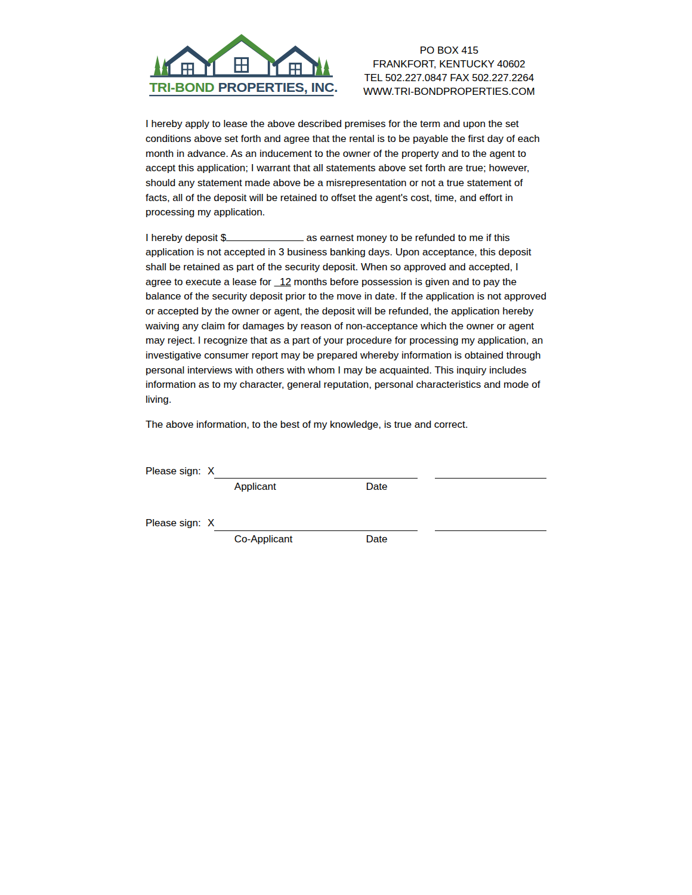TRI-BONDPROPERTIES, INC.
PO BOX 415
FRANKFORT, KENTUCKY 40602
TEL 502.227.0847 FAX 502.227.2264
WWW.TRI-BONDPROPERTIES.COM
I hereby apply to lease the above described premises for the term and upon the set conditions above set forth and agree that the rental is to be payable the first day of each month in advance. As an inducement to the owner of the property and to the agent to accept this application; I warrant that all statements above set forth are true; however, should any statement made above be a misrepresentation or not a true statement of facts, all of the deposit will be retained to offset the agent's cost, time, and effort in processing my application.
I hereby deposit $ as earnest money to be refunded to me if this application is not accepted in 3 business banking days. Upon acceptance, this deposit shall be retained as part of the security deposit. When so approved and accepted, I agree to execute a lease for 12 months before possession is given and to pay the balance of the security deposit prior to the move in date. If the application is not approved or accepted by the owner or agent, the deposit will be refunded, the application hereby waiving any claim for damages by reason of non-acceptance which the owner or agent may reject. I recognize that as a part of your procedure for processing my application, an investigative consumer report may be prepared whereby information is obtained through personal interviews with others with whom I may be acquainted. This inquiry includes information as to my character, general reputation, personal characteristics and mode of living.
The above information, to the best of my knowledge, is true and correct.
Please sign: X
Applicant Date
Please sign: X
Co-Applicant Date